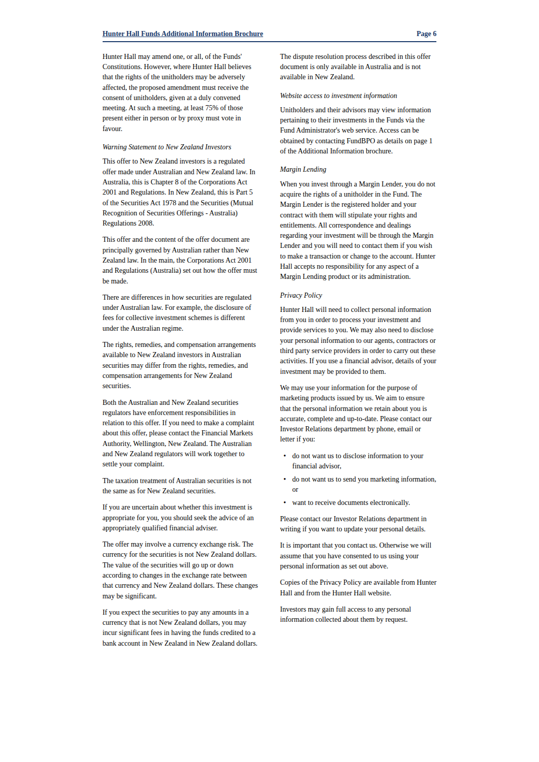Hunter Hall Funds Additional Information Brochure Page 6
Hunter Hall may amend one, or all, of the Funds' Constitutions. However, where Hunter Hall believes that the rights of the unitholders may be adversely affected, the proposed amendment must receive the consent of unitholders, given at a duly convened meeting. At such a meeting, at least 75% of those present either in person or by proxy must vote in favour.
Warning Statement to New Zealand Investors
This offer to New Zealand investors is a regulated offer made under Australian and New Zealand law. In Australia, this is Chapter 8 of the Corporations Act 2001 and Regulations. In New Zealand, this is Part 5 of the Securities Act 1978 and the Securities (Mutual Recognition of Securities Offerings - Australia) Regulations 2008.
This offer and the content of the offer document are principally governed by Australian rather than New Zealand law. In the main, the Corporations Act 2001 and Regulations (Australia) set out how the offer must be made.
There are differences in how securities are regulated under Australian law. For example, the disclosure of fees for collective investment schemes is different under the Australian regime.
The rights, remedies, and compensation arrangements available to New Zealand investors in Australian securities may differ from the rights, remedies, and compensation arrangements for New Zealand securities.
Both the Australian and New Zealand securities regulators have enforcement responsibilities in relation to this offer. If you need to make a complaint about this offer, please contact the Financial Markets Authority, Wellington, New Zealand. The Australian and New Zealand regulators will work together to settle your complaint.
The taxation treatment of Australian securities is not the same as for New Zealand securities.
If you are uncertain about whether this investment is appropriate for you, you should seek the advice of an appropriately qualified financial adviser.
The offer may involve a currency exchange risk. The currency for the securities is not New Zealand dollars. The value of the securities will go up or down according to changes in the exchange rate between that currency and New Zealand dollars. These changes may be significant.
If you expect the securities to pay any amounts in a currency that is not New Zealand dollars, you may incur significant fees in having the funds credited to a bank account in New Zealand in New Zealand dollars.
The dispute resolution process described in this offer document is only available in Australia and is not available in New Zealand.
Website access to investment information
Unitholders and their advisors may view information pertaining to their investments in the Funds via the Fund Administrator's web service. Access can be obtained by contacting FundBPO as details on page 1 of the Additional Information brochure.
Margin Lending
When you invest through a Margin Lender, you do not acquire the rights of a unitholder in the Fund. The Margin Lender is the registered holder and your contract with them will stipulate your rights and entitlements. All correspondence and dealings regarding your investment will be through the Margin Lender and you will need to contact them if you wish to make a transaction or change to the account. Hunter Hall accepts no responsibility for any aspect of a Margin Lending product or its administration.
Privacy Policy
Hunter Hall will need to collect personal information from you in order to process your investment and provide services to you. We may also need to disclose your personal information to our agents, contractors or third party service providers in order to carry out these activities. If you use a financial advisor, details of your investment may be provided to them.
We may use your information for the purpose of marketing products issued by us. We aim to ensure that the personal information we retain about you is accurate, complete and up-to-date. Please contact our Investor Relations department by phone, email or letter if you:
do not want us to disclose information to your financial advisor,
do not want us to send you marketing information, or
want to receive documents electronically.
Please contact our Investor Relations department in writing if you want to update your personal details.
It is important that you contact us. Otherwise we will assume that you have consented to us using your personal information as set out above.
Copies of the Privacy Policy are available from Hunter Hall and from the Hunter Hall website.
Investors may gain full access to any personal information collected about them by request.